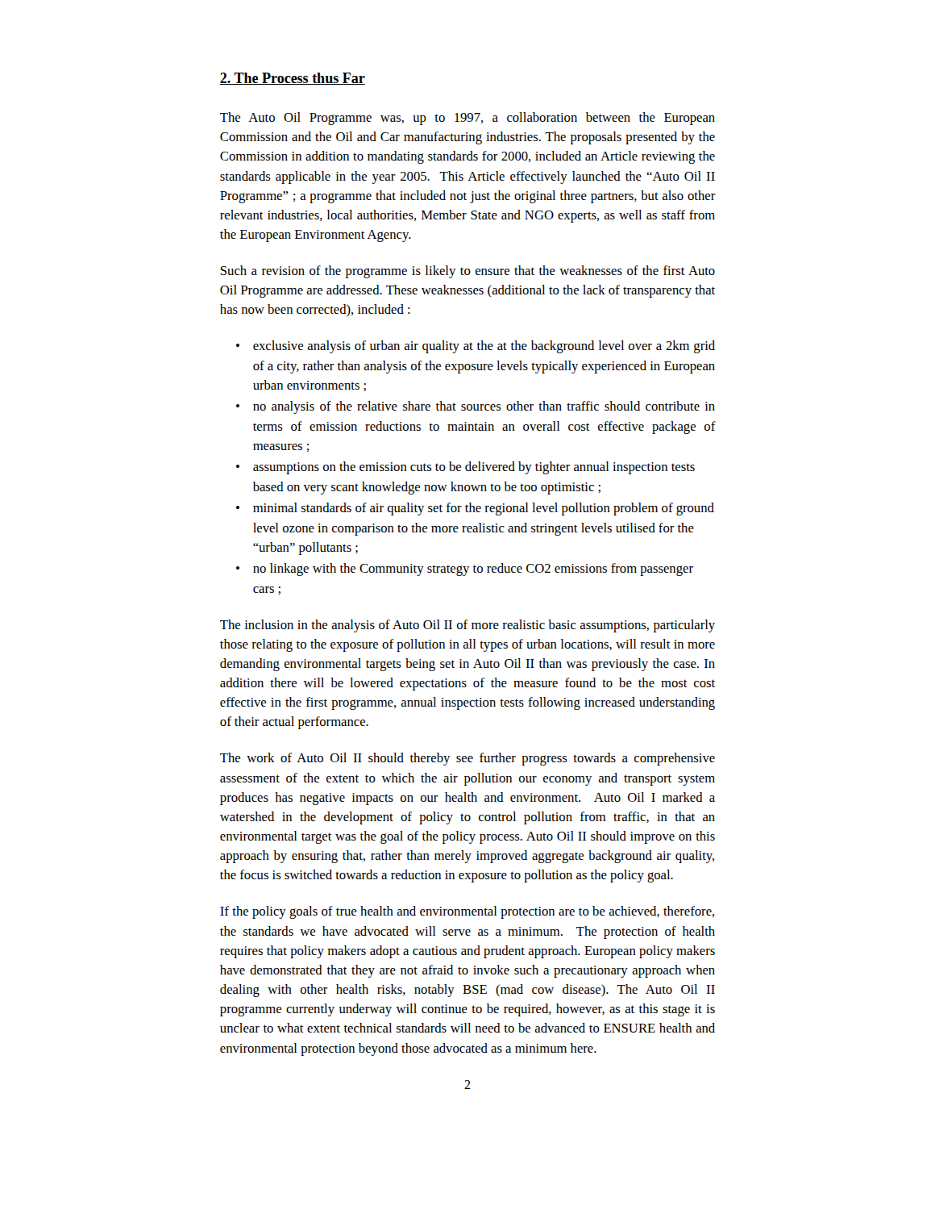2. The Process thus Far
The Auto Oil Programme was, up to 1997, a collaboration between the European Commission and the Oil and Car manufacturing industries. The proposals presented by the Commission in addition to mandating standards for 2000, included an Article reviewing the standards applicable in the year 2005. This Article effectively launched the “Auto Oil II Programme” ; a programme that included not just the original three partners, but also other relevant industries, local authorities, Member State and NGO experts, as well as staff from the European Environment Agency.
Such a revision of the programme is likely to ensure that the weaknesses of the first Auto Oil Programme are addressed. These weaknesses (additional to the lack of transparency that has now been corrected), included :
exclusive analysis of urban air quality at the at the background level over a 2km grid of a city, rather than analysis of the exposure levels typically experienced in European urban environments ;
no analysis of the relative share that sources other than traffic should contribute in terms of emission reductions to maintain an overall cost effective package of measures ;
assumptions on the emission cuts to be delivered by tighter annual inspection tests based on very scant knowledge now known to be too optimistic ;
minimal standards of air quality set for the regional level pollution problem of ground level ozone in comparison to the more realistic and stringent levels utilised for the “urban” pollutants ;
no linkage with the Community strategy to reduce CO2 emissions from passenger cars ;
The inclusion in the analysis of Auto Oil II of more realistic basic assumptions, particularly those relating to the exposure of pollution in all types of urban locations, will result in more demanding environmental targets being set in Auto Oil II than was previously the case. In addition there will be lowered expectations of the measure found to be the most cost effective in the first programme, annual inspection tests following increased understanding of their actual performance.
The work of Auto Oil II should thereby see further progress towards a comprehensive assessment of the extent to which the air pollution our economy and transport system produces has negative impacts on our health and environment. Auto Oil I marked a watershed in the development of policy to control pollution from traffic, in that an environmental target was the goal of the policy process. Auto Oil II should improve on this approach by ensuring that, rather than merely improved aggregate background air quality, the focus is switched towards a reduction in exposure to pollution as the policy goal.
If the policy goals of true health and environmental protection are to be achieved, therefore, the standards we have advocated will serve as a minimum. The protection of health requires that policy makers adopt a cautious and prudent approach. European policy makers have demonstrated that they are not afraid to invoke such a precautionary approach when dealing with other health risks, notably BSE (mad cow disease). The Auto Oil II programme currently underway will continue to be required, however, as at this stage it is unclear to what extent technical standards will need to be advanced to ENSURE health and environmental protection beyond those advocated as a minimum here.
2